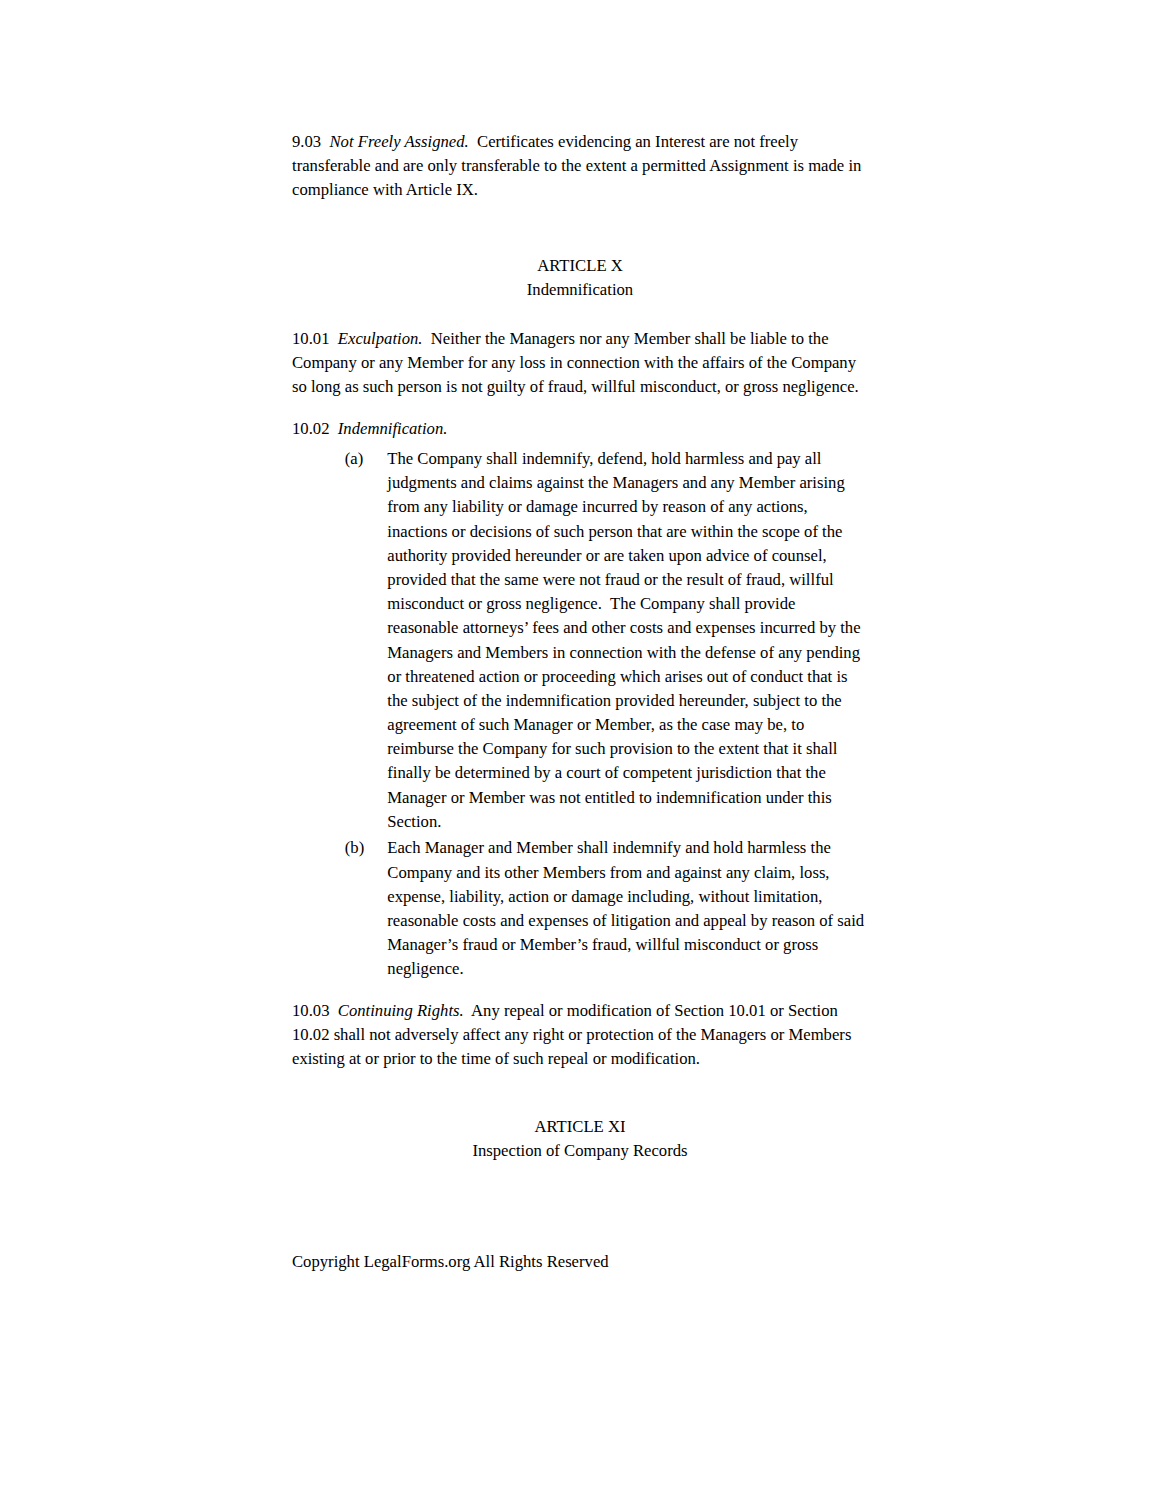9.03 Not Freely Assigned. Certificates evidencing an Interest are not freely transferable and are only transferable to the extent a permitted Assignment is made in compliance with Article IX.
ARTICLE X Indemnification
10.01 Exculpation. Neither the Managers nor any Member shall be liable to the Company or any Member for any loss in connection with the affairs of the Company so long as such person is not guilty of fraud, willful misconduct, or gross negligence.
10.02 Indemnification.
(a) The Company shall indemnify, defend, hold harmless and pay all judgments and claims against the Managers and any Member arising from any liability or damage incurred by reason of any actions, inactions or decisions of such person that are within the scope of the authority provided hereunder or are taken upon advice of counsel, provided that the same were not fraud or the result of fraud, willful misconduct or gross negligence. The Company shall provide reasonable attorneys’ fees and other costs and expenses incurred by the Managers and Members in connection with the defense of any pending or threatened action or proceeding which arises out of conduct that is the subject of the indemnification provided hereunder, subject to the agreement of such Manager or Member, as the case may be, to reimburse the Company for such provision to the extent that it shall finally be determined by a court of competent jurisdiction that the Manager or Member was not entitled to indemnification under this Section.
(b) Each Manager and Member shall indemnify and hold harmless the Company and its other Members from and against any claim, loss, expense, liability, action or damage including, without limitation, reasonable costs and expenses of litigation and appeal by reason of said Manager’s fraud or Member’s fraud, willful misconduct or gross negligence.
10.03 Continuing Rights. Any repeal or modification of Section 10.01 or Section 10.02 shall not adversely affect any right or protection of the Managers or Members existing at or prior to the time of such repeal or modification.
ARTICLE XI Inspection of Company Records
Copyright LegalForms.org All Rights Reserved